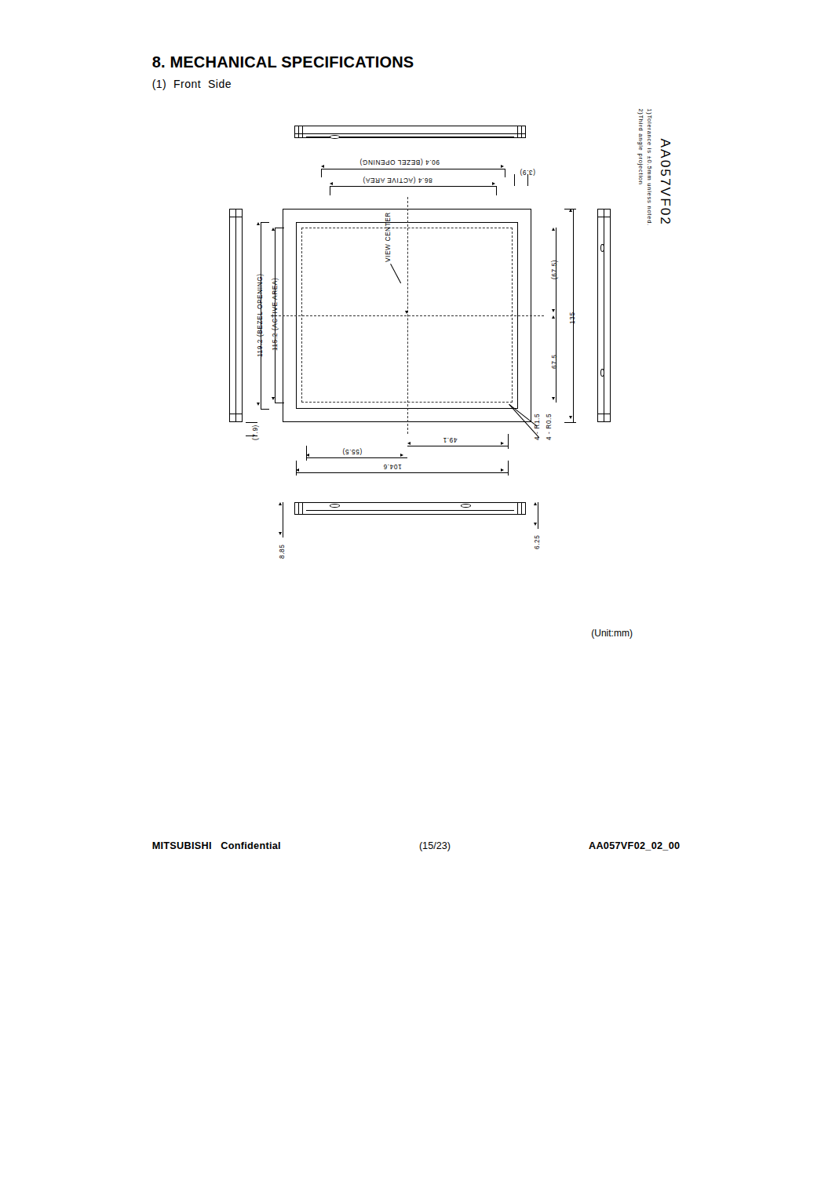8. MECHANICAL SPECIFICATIONS
(1) Front Side
90.4 (BEZEL OPENING)
86.4 (ACTIVE AREA)
(3.9)
VIEW CENTER
119.2 (BEZEL OPENING)
115.2 (ACTIVE AREA)
(7.9)
(67.5)
135
67.5
49.1
(55.5)
104.6
4 - R1.5
4 - R0.5
8.85
6.25
AA057VF02
1)Tolerance is ±0.5mm unless noted.
2)Third angle projection
(Unit:mm)
MITSUBISHI Confidential (15/23) AA057VF02_02_00